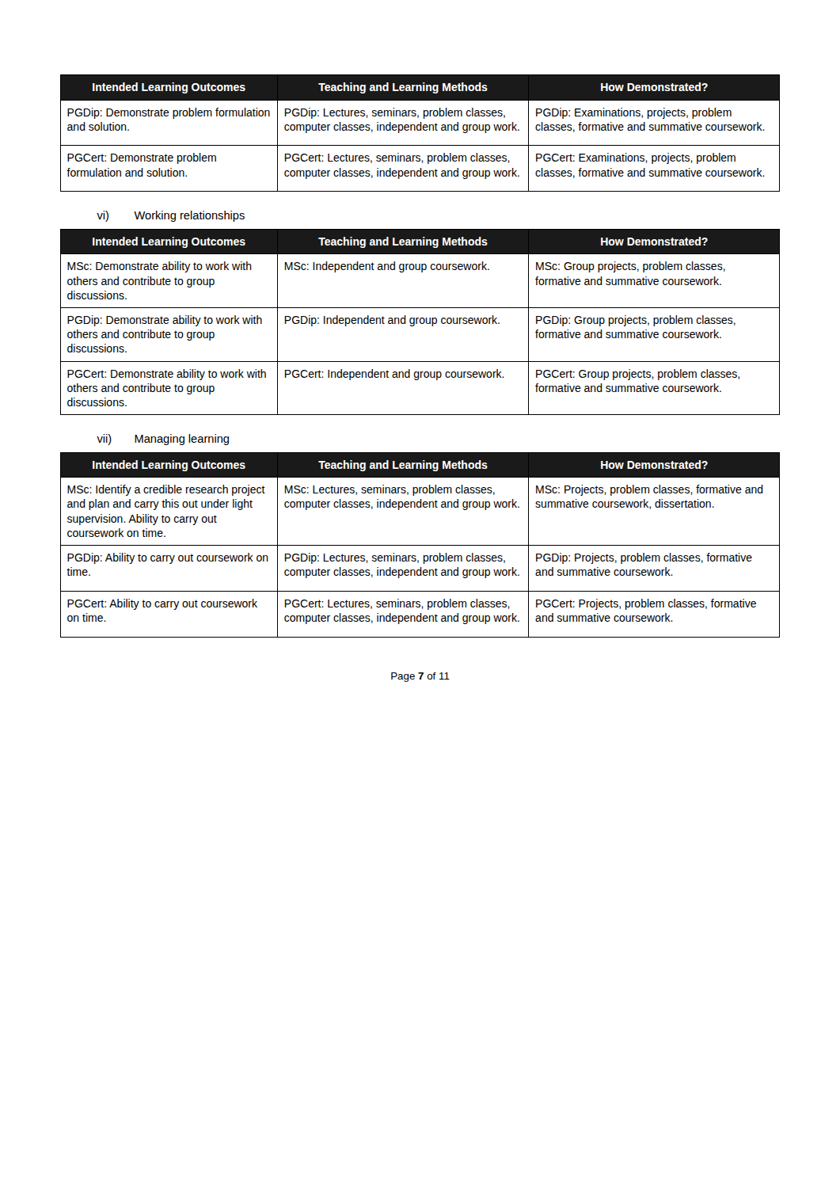| Intended Learning Outcomes | Teaching and Learning Methods | How Demonstrated? |
| --- | --- | --- |
| PGDip: Demonstrate problem formulation and solution. | PGDip: Lectures, seminars, problem classes, computer classes, independent and group work. | PGDip: Examinations, projects, problem classes, formative and summative coursework. |
| PGCert: Demonstrate problem formulation and solution. | PGCert: Lectures, seminars, problem classes, computer classes, independent and group work. | PGCert: Examinations, projects, problem classes, formative and summative coursework. |
vi) Working relationships
| Intended Learning Outcomes | Teaching and Learning Methods | How Demonstrated? |
| --- | --- | --- |
| MSc: Demonstrate ability to work with others and contribute to group discussions. | MSc: Independent and group coursework. | MSc: Group projects, problem classes, formative and summative coursework. |
| PGDip: Demonstrate ability to work with others and contribute to group discussions. | PGDip: Independent and group coursework. | PGDip: Group projects, problem classes, formative and summative coursework. |
| PGCert: Demonstrate ability to work with others and contribute to group discussions. | PGCert: Independent and group coursework. | PGCert: Group projects, problem classes, formative and summative coursework. |
vii) Managing learning
| Intended Learning Outcomes | Teaching and Learning Methods | How Demonstrated? |
| --- | --- | --- |
| MSc: Identify a credible research project and plan and carry this out under light supervision. Ability to carry out coursework on time. | MSc: Lectures, seminars, problem classes, computer classes, independent and group work. | MSc: Projects, problem classes, formative and summative coursework, dissertation. |
| PGDip: Ability to carry out coursework on time. | PGDip: Lectures, seminars, problem classes, computer classes, independent and group work. | PGDip: Projects, problem classes, formative and summative coursework. |
| PGCert: Ability to carry out coursework on time. | PGCert: Lectures, seminars, problem classes, computer classes, independent and group work. | PGCert: Projects, problem classes, formative and summative coursework. |
Page 7 of 11